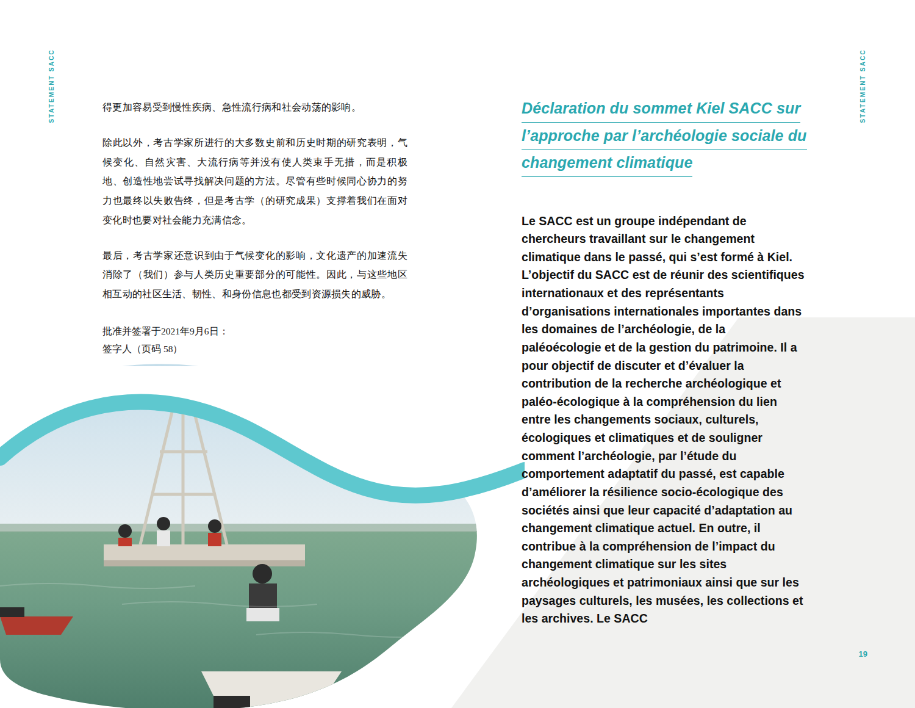Statement SACC
Statement SACC
得更加容易受到慢性疾病、急性流行病和社会动荡的影响。
除此以外，考古学家所进行的大多数史前和历史时期的研究表明，气候变化、自然灾害、大流行病等并没有使人类束手无措，而是积极地、创造性地尝试寻找解决问题的方法。尽管有些时候同心协力的努力也最终以失败告终，但是考古学（的研究成果）支撑着我们在面对变化时也要对社会能力充满信念。
最后，考古学家还意识到由于气候变化的影响，文化遗产的加速流失消除了（我们）参与人类历史重要部分的可能性。因此，与这些地区相互动的社区生活、韧性、和身份信息也都受到资源损失的威胁。
批准并签署于2021年9月6日：
签字人（页码 58）
Déclaration du sommet Kiel SACC sur l’approche par l’archéologie sociale du changement climatique
Le SACC est un groupe indépendant de chercheurs travaillant sur le changement climatique dans le passé, qui s’est formé à Kiel. L’objectif du SACC est de réunir des scientifiques internationaux et des représentants d’organisations internationales importantes dans les domaines de l’archéologie, de la paléoécologie et de la gestion du patrimoine. Il a pour objectif de discuter et d’évaluer la contribution de la recherche archéologique et paléo-écologique à la compréhension du lien entre les changements sociaux, culturels, écologiques et climatiques et de souligner comment l’archéologie, par l’étude du comportement adaptatif du passé, est capable d’améliorer la résilience socio-écologique des sociétés ainsi que leur capacité d’adaptation au changement climatique actuel. En outre, il contribue à la compréhension de l’impact du changement climatique sur les sites archéologiques et patrimoniaux ainsi que sur les paysages culturels, les musées, les collections et les archives. Le SACC
19